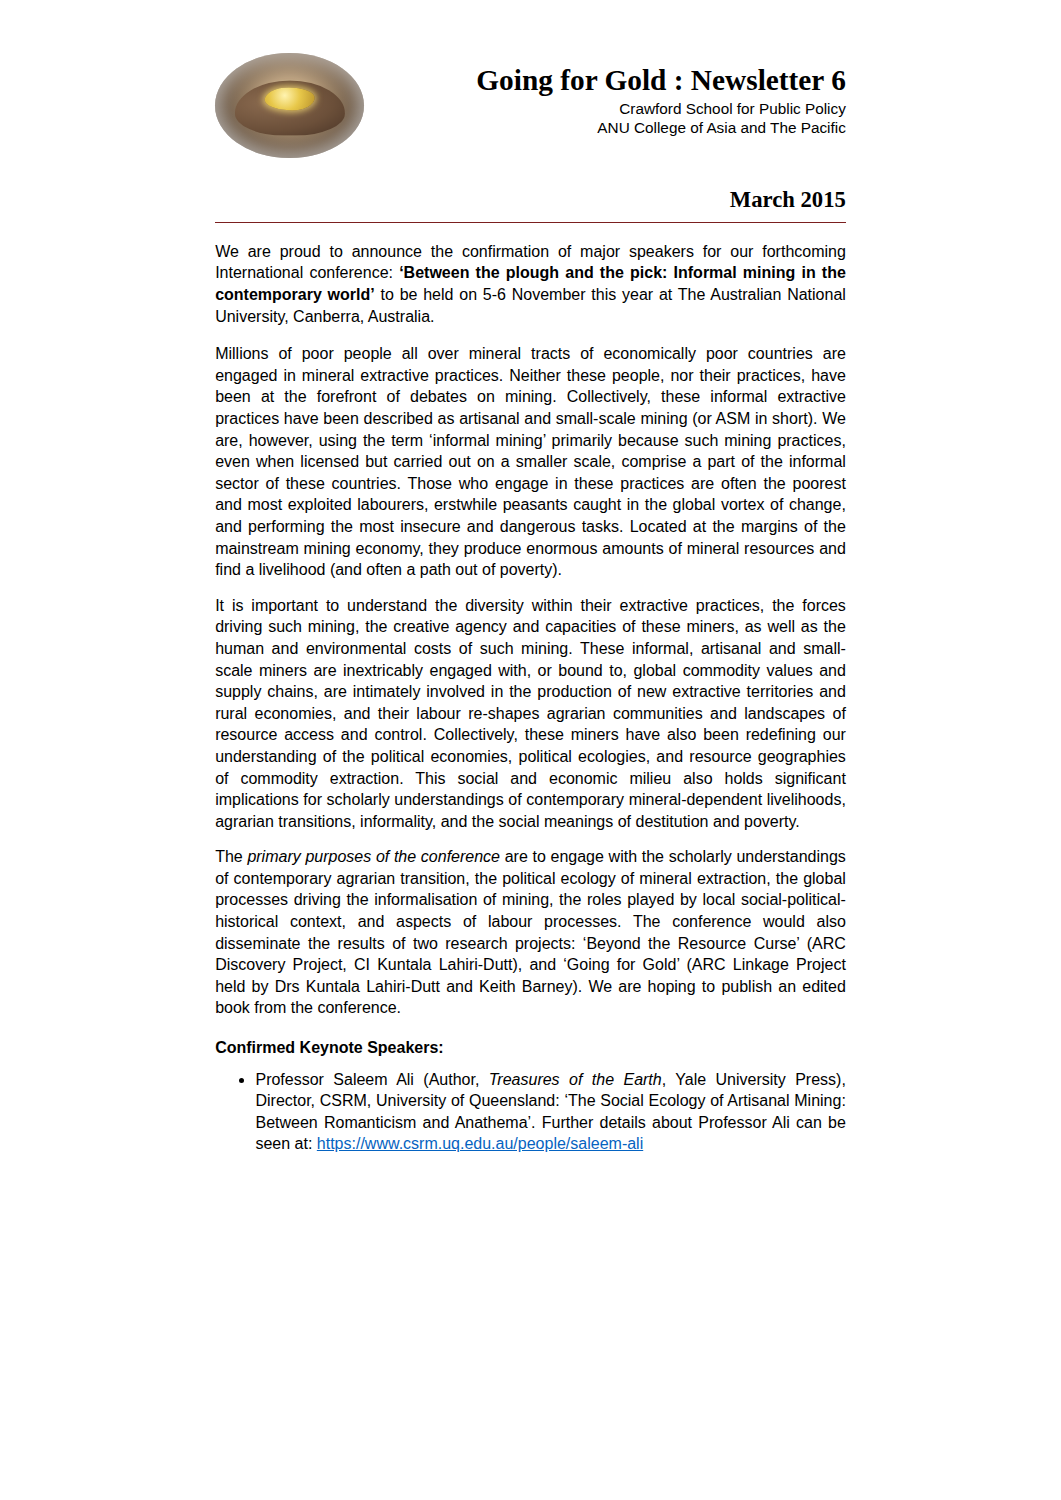Going for Gold : Newsletter 6
Crawford School for Public Policy
ANU College of Asia and The Pacific
March 2015
We are proud to announce the confirmation of major speakers for our forthcoming International conference: ‘Between the plough and the pick: Informal mining in the contemporary world’ to be held on 5-6 November this year at The Australian National University, Canberra, Australia.
Millions of poor people all over mineral tracts of economically poor countries are engaged in mineral extractive practices. Neither these people, nor their practices, have been at the forefront of debates on mining. Collectively, these informal extractive practices have been described as artisanal and small-scale mining (or ASM in short). We are, however, using the term ‘informal mining’ primarily because such mining practices, even when licensed but carried out on a smaller scale, comprise a part of the informal sector of these countries. Those who engage in these practices are often the poorest and most exploited labourers, erstwhile peasants caught in the global vortex of change, and performing the most insecure and dangerous tasks. Located at the margins of the mainstream mining economy, they produce enormous amounts of mineral resources and find a livelihood (and often a path out of poverty).
It is important to understand the diversity within their extractive practices, the forces driving such mining, the creative agency and capacities of these miners, as well as the human and environmental costs of such mining. These informal, artisanal and small-scale miners are inextricably engaged with, or bound to, global commodity values and supply chains, are intimately involved in the production of new extractive territories and rural economies, and their labour re-shapes agrarian communities and landscapes of resource access and control. Collectively, these miners have also been redefining our understanding of the political economies, political ecologies, and resource geographies of commodity extraction. This social and economic milieu also holds significant implications for scholarly understandings of contemporary mineral-dependent livelihoods, agrarian transitions, informality, and the social meanings of destitution and poverty.
The primary purposes of the conference are to engage with the scholarly understandings of contemporary agrarian transition, the political ecology of mineral extraction, the global processes driving the informalisation of mining, the roles played by local social-political-historical context, and aspects of labour processes. The conference would also disseminate the results of two research projects: ‘Beyond the Resource Curse’ (ARC Discovery Project, CI Kuntala Lahiri-Dutt), and ‘Going for Gold’ (ARC Linkage Project held by Drs Kuntala Lahiri-Dutt and Keith Barney). We are hoping to publish an edited book from the conference.
Confirmed Keynote Speakers:
Professor Saleem Ali (Author, Treasures of the Earth, Yale University Press), Director, CSRM, University of Queensland: ‘The Social Ecology of Artisanal Mining: Between Romanticism and Anathema’. Further details about Professor Ali can be seen at: https://www.csrm.uq.edu.au/people/saleem-ali